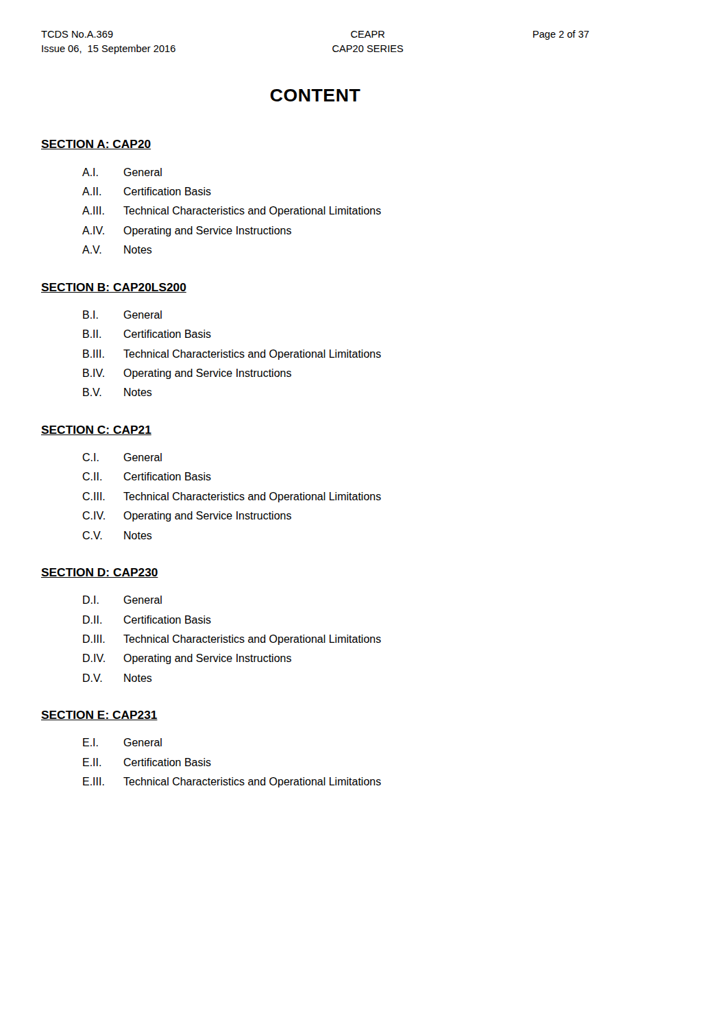TCDS No.A.369
Issue 06, 15 September 2016
CEAPR
CAP20 SERIES
Page 2 of 37
CONTENT
SECTION A: CAP20
A.I. General
A.II. Certification Basis
A.III. Technical Characteristics and Operational Limitations
A.IV. Operating and Service Instructions
A.V. Notes
SECTION B: CAP20LS200
B.I. General
B.II. Certification Basis
B.III. Technical Characteristics and Operational Limitations
B.IV. Operating and Service Instructions
B.V. Notes
SECTION C: CAP21
C.I. General
C.II. Certification Basis
C.III. Technical Characteristics and Operational Limitations
C.IV. Operating and Service Instructions
C.V. Notes
SECTION D: CAP230
D.I. General
D.II. Certification Basis
D.III. Technical Characteristics and Operational Limitations
D.IV. Operating and Service Instructions
D.V. Notes
SECTION E: CAP231
E.I. General
E.II. Certification Basis
E.III. Technical Characteristics and Operational Limitations